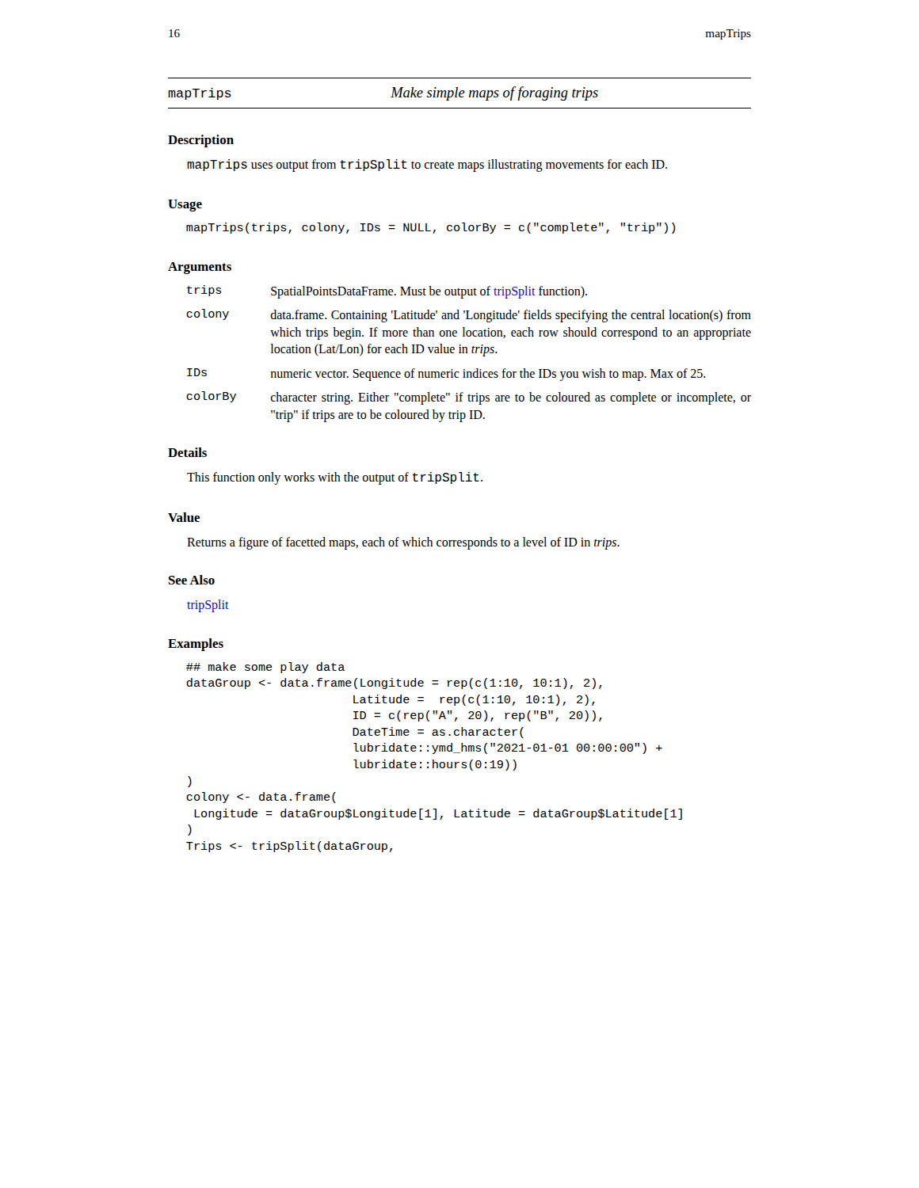16 mapTrips
mapTrips Make simple maps of foraging trips
Description
mapTrips uses output from tripSplit to create maps illustrating movements for each ID.
Usage
mapTrips(trips, colony, IDs = NULL, colorBy = c("complete", "trip"))
Arguments
trips
SpatialPointsDataFrame. Must be output of tripSplit function).
colony
data.frame. Containing 'Latitude' and 'Longitude' fields specifying the central location(s) from which trips begin. If more than one location, each row should correspond to an appropriate location (Lat/Lon) for each ID value in trips.
IDs
numeric vector. Sequence of numeric indices for the IDs you wish to map. Max of 25.
colorBy
character string. Either "complete" if trips are to be coloured as complete or incomplete, or "trip" if trips are to be coloured by trip ID.
Details
This function only works with the output of tripSplit.
Value
Returns a figure of facetted maps, each of which corresponds to a level of ID in trips.
See Also
tripSplit
Examples
## make some play data
dataGroup <- data.frame(Longitude = rep(c(1:10, 10:1), 2),
                       Latitude =  rep(c(1:10, 10:1), 2),
                       ID = c(rep("A", 20), rep("B", 20)),
                       DateTime = as.character(
                       lubridate::ymd_hms("2021-01-01 00:00:00") +
                       lubridate::hours(0:19))
)
colony <- data.frame(
 Longitude = dataGroup$Longitude[1], Latitude = dataGroup$Latitude[1]
)
Trips <- tripSplit(dataGroup,